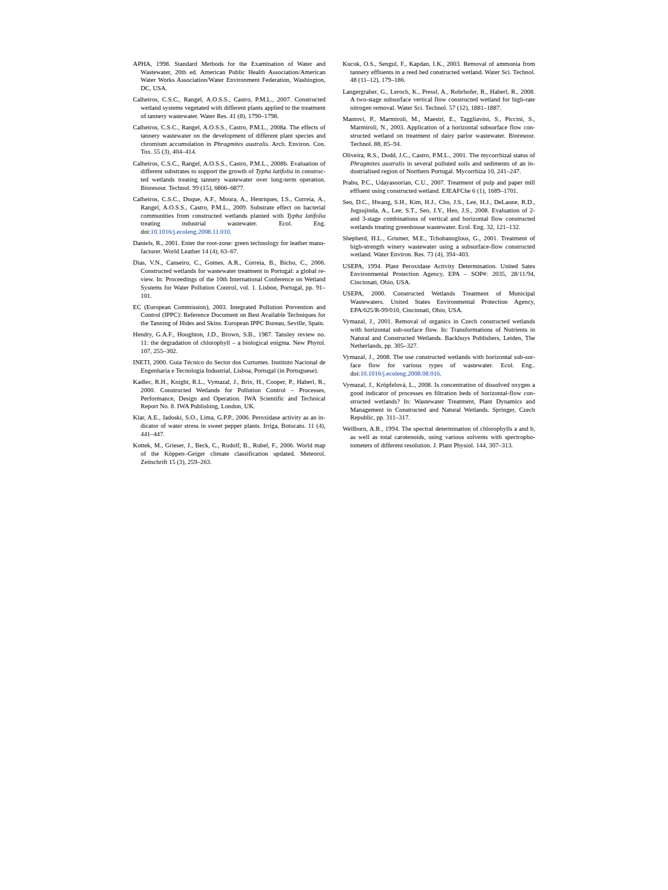APHA, 1998. Standard Methods for the Examination of Water and Wastewater, 20th ed. American Public Health Association/American Water Works Association/Water Environment Federation, Washington, DC, USA.
Calheiros, C.S.C., Rangel, A.O.S.S., Castro, P.M.L., 2007. Constructed wetland systems vegetated with different plants applied to the treatment of tannery wastewater. Water Res. 41 (8), 1790–1798.
Calheiros, C.S.C., Rangel, A.O.S.S., Castro, P.M.L., 2008a. The effects of tannery wastewater on the development of different plant species and chromium accumulation in Phragmites australis. Arch. Environ. Con. Tox. 55 (3), 404–414.
Calheiros, C.S.C., Rangel, A.O.S.S., Castro, P.M.L., 2008b. Evaluation of different substrates to support the growth of Typha latifolia in constructed wetlands treating tannery wastewater over long-term operation. Bioresour. Technol. 99 (15), 6866–6877.
Calheiros, C.S.C., Duque, A.F., Moura, A., Henriques, I.S., Correia, A., Rangel, A.O.S.S., Castro, P.M.L., 2009. Substrate effect on bacterial communities from constructed wetlands planted with Typha latifolia treating industrial wastewater. Ecol. Eng. doi:10.1016/j.ecoleng.2008.11.010.
Daniels, R., 2001. Enter the root-zone: green technology for leather manufacturer. World Leather 14 (4), 63–67.
Dias, V.N., Canseiro, C., Gomes, A.R., Correia, B., Bicho, C., 2006. Constructed wetlands for wastewater treatment in Portugal: a global review. In: Proceedings of the 10th International Conference on Wetland Systems for Water Pollution Control, vol. 1. Lisbon, Portugal, pp. 91–101.
EC (European Commission), 2003. Integrated Pollution Prevention and Control (IPPC): Reference Document on Best Available Techniques for the Tanning of Hides and Skins. European IPPC Bureau, Seville, Spain.
Hendry, G.A.F., Houghton, J.D., Brown, S.B., 1987. Tansley review no. 11: the degradation of chlorophyll – a biological enigma. New Phytol. 107, 255–302.
INETI, 2000. Guia Técnico do Sector dos Curtumes. Instituto Nacional de Engenharia e Tecnologia Industrial, Lisboa, Portugal (in Portuguese).
Kadlec, R.H., Knight, R.L., Vymazal, J., Brix, H., Cooper, P., Haberl, R., 2000. Constructed Wetlands for Pollution Control – Processes, Performance, Design and Operation. IWA Scientific and Technical Report No. 8. IWA Publishing, London, UK.
Klar, A.E., Jadoski, S.O., Lima, G.P.P., 2006. Peroxidase activity as an indicator of water stress in sweet pepper plants. Irriga, Botucatu. 11 (4), 441–447.
Kottek, M., Grieser, J., Beck, C., Rudolf, B., Rubel, F., 2006. World map of the Köppen–Geiger climate classification updated. Meteorol. Zeitschrift 15 (3), 259–263.
Kucuk, O.S., Sengul, F., Kapdan, I.K., 2003. Removal of ammonia from tannery effluents in a reed bed constructed wetland. Water Sci. Technol. 48 (11–12), 179–186.
Langergraber, G., Leroch, K., Pressl, A., Rohrhofer, R., Haberl, R., 2008. A two-stage subsurface vertical flow constructed wetland for high-rate nitrogen removal. Water Sci. Technol. 57 (12), 1881–1887.
Mantovi, P., Marmiroli, M., Maestri, E., Tagglíavini, S., Piccini, S., Marmiroli, N., 2003. Application of a horizontal subsurface flow constructed wetland on treatment of dairy parlor wastewater. Bioresour. Technol. 88, 85–94.
Oliveira, R.S., Dodd, J.C., Castro, P.M.L., 2001. The mycorrhizal status of Phragmites australis in several polluted soils and sediments of an industrialised region of Northern Portugal. Mycorrhiza 10, 241–247.
Prabu, P.C., Udayasoorian, C.U., 2007. Treatment of pulp and paper mill effluent using constructed wetland. EJEAFChe 6 (1), 1689–1701.
Seo, D.C., Hwang, S.H., Kim, H.J., Cho, J.S., Lee, H.J., DeLaune, R.D., Jugsujinda, A., Lee, S.T., Seo, J.Y., Heo, J.S., 2008. Evaluation of 2- and 3-stage combinations of vertical and horizontal flow constructed wetlands treating greenhouse wastewater. Ecol. Eng. 32, 121–132.
Shepherd, H.L., Grismer, M.E., Tchobanoglous, G., 2001. Treatment of high-strength winery wastewater using a subsurface-flow constructed wetland. Water Environ. Res. 73 (4), 394–403.
USEPA, 1994. Plant Peroxidase Activity Determination. United Sates Environmental Protection Agency, EPA – SOP#: 2035, 28/11/94, Cincinnati, Ohio, USA.
USEPA, 2000. Constructed Wetlands Treatment of Municipal Wastewaters. United States Environmental Protection Agency, EPA/625/R-99/010, Cincinnati, Ohio, USA.
Vymazal, J., 2001. Removal of organics in Czech constructed wetlands with horizontal sub-surface flow. In: Transformations of Nutrients in Natural and Constructed Wetlands. Backhuys Publishers, Leiden, The Netherlands, pp. 305–327.
Vymazal, J., 2008. The use constructed wetlands with horizontal sub-surface flow for various types of wastewater. Ecol. Eng.. doi:10.1016/j.ecoleng.2008.08.016.
Vymazal, J., Kröpfelová, L., 2008. Is concentration of dissolved oxygen a good indicator of processes en filtration beds of horizontal-flow constructed wetlands? In: Wastewater Treatment, Plant Dynamics and Management in Constructed and Natural Wetlands. Springer, Czech Republic, pp. 311–317.
Wellburn, A.R., 1994. The spectral determination of chlorophylls a and b, as well as total carotenoids, using various solvents with spectrophotometers of different resolution. J. Plant Physiol. 144, 307–313.